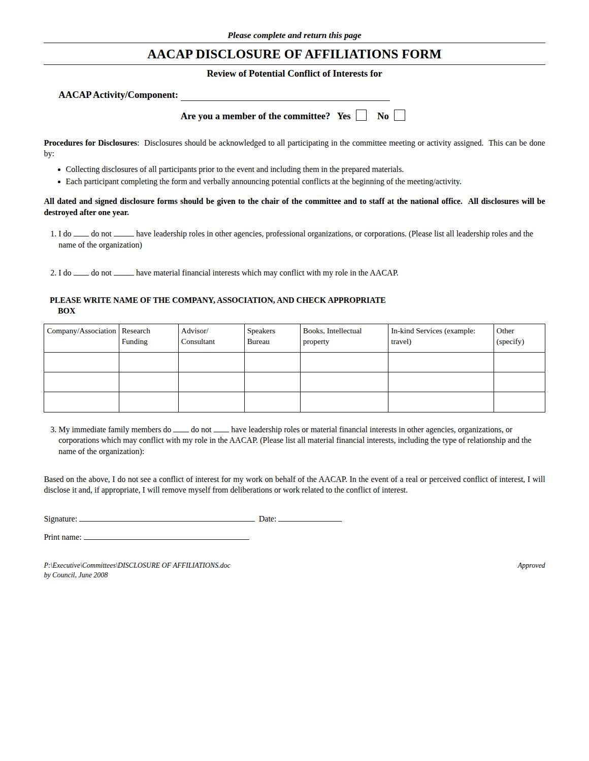Please complete and return this page
AACAP DISCLOSURE OF AFFILIATIONS FORM
Review of Potential Conflict of Interests for
AACAP Activity/Component:
Are you a member of the committee? Yes No
Procedures for Disclosures: Disclosures should be acknowledged to all participating in the committee meeting or activity assigned. This can be done by:
Collecting disclosures of all participants prior to the event and including them in the prepared materials.
Each participant completing the form and verbally announcing potential conflicts at the beginning of the meeting/activity.
All dated and signed disclosure forms should be given to the chair of the committee and to staff at the national office. All disclosures will be destroyed after one year.
I do do not have leadership roles in other agencies, professional organizations, or corporations. (Please list all leadership roles and the name of the organization)
I do do not have material financial interests which may conflict with my role in the AACAP.
PLEASE WRITE NAME OF THE COMPANY, ASSOCIATION, AND CHECK APPROPRIATE
BOX
| Company/Association | Research Funding | Advisor/ Consultant | Speakers Bureau | Books, Intellectual property | In-kind Services (example: travel) | Other (specify) |
| --- | --- | --- | --- | --- | --- | --- |
My immediate family members do do not have leadership roles or material financial interests in other agencies, organizations, or corporations which may conflict with my role in the AACAP. (Please list all material financial interests, including the type of relationship and the name of the organization):
Based on the above, I do not see a conflict of interest for my work on behalf of the AACAP. In the event of a real or perceived conflict of interest, I will disclose it and, if appropriate, I will remove myself from deliberations or work related to the conflict of interest.
Signature: Date:
Print name:
P:\Executive\Committees\DISCLOSURE OF AFFILIATIONS.doc
by Council, June 2008
Approved